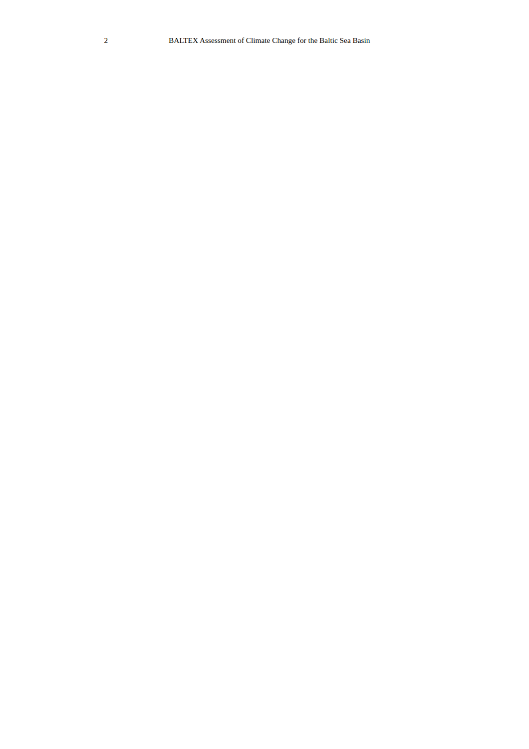2 BALTEX Assessment of Climate Change for the Baltic Sea Basin